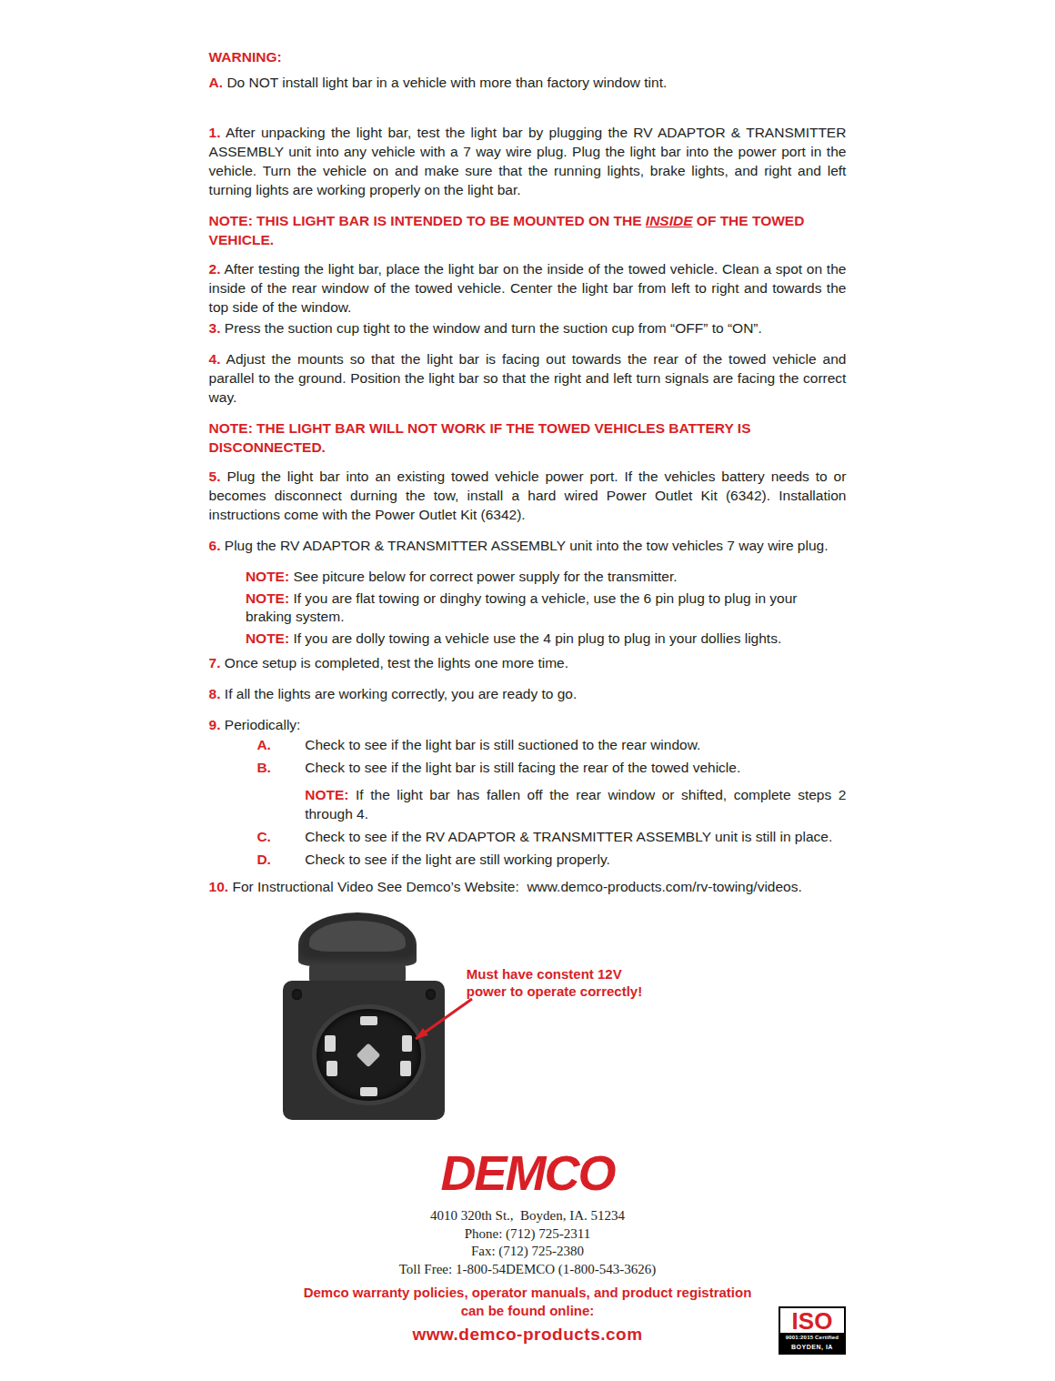WARNING:
A. Do NOT install light bar in a vehicle with more than factory window tint.
1. After unpacking the light bar, test the light bar by plugging the RV ADAPTOR & TRANSMITTER ASSEMBLY unit into any vehicle with a 7 way wire plug. Plug the light bar into the power port in the vehicle. Turn the vehicle on and make sure that the running lights, brake lights, and right and left turning lights are working properly on the light bar.
NOTE: THIS LIGHT BAR IS INTENDED TO BE MOUNTED ON THE INSIDE OF THE TOWED VEHICLE.
2. After testing the light bar, place the light bar on the inside of the towed vehicle. Clean a spot on the inside of the rear window of the towed vehicle. Center the light bar from left to right and towards the top side of the window.
3. Press the suction cup tight to the window and turn the suction cup from “OFF” to “ON”.
4. Adjust the mounts so that the light bar is facing out towards the rear of the towed vehicle and parallel to the ground. Position the light bar so that the right and left turn signals are facing the correct way.
NOTE: THE LIGHT BAR WILL NOT WORK IF THE TOWED VEHICLES BATTERY IS DISCONNECTED.
5. Plug the light bar into an existing towed vehicle power port. If the vehicles battery needs to or becomes disconnect durning the tow, install a hard wired Power Outlet Kit (6342). Installation instructions come with the Power Outlet Kit (6342).
6. Plug the RV ADAPTOR & TRANSMITTER ASSEMBLY unit into the tow vehicles 7 way wire plug.
NOTE: See pitcure below for correct power supply for the transmitter.
NOTE: If you are flat towing or dinghy towing a vehicle, use the 6 pin plug to plug in your braking system.
NOTE: If you are dolly towing a vehicle use the 4 pin plug to plug in your dollies lights.
7. Once setup is completed, test the lights one more time.
8. If all the lights are working correctly, you are ready to go.
9. Periodically:
A. Check to see if the light bar is still suctioned to the rear window.
B. Check to see if the light bar is still facing the rear of the towed vehicle.
NOTE: If the light bar has fallen off the rear window or shifted, complete steps 2 through 4.
C. Check to see if the RV ADAPTOR & TRANSMITTER ASSEMBLY unit is still in place.
D. Check to see if the light are still working properly.
10. For Instructional Video See Demco’s Website: www.demco-products.com/rv-towing/videos.
Must have constent 12V
power to operate correctly!
DEMCO
4010 320th St., Boyden, IA. 51234
Phone: (712) 725-2311
Fax: (712) 725-2380
Toll Free: 1-800-54DEMCO (1-800-543-3626)
Demco warranty policies, operator manuals, and product registration
can be found online:
www.demco-products.com
ISO
9001:2015 Certified
BOYDEN, IA